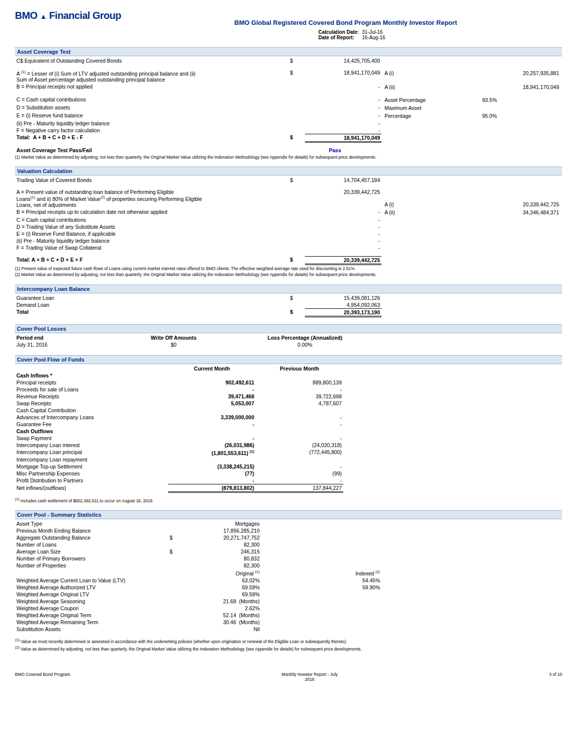BMO ▲ Financial Group
BMO Global Registered Covered Bond Program Monthly Investor Report
| Calculation Date: | 31-Jul-16 |
| Date of Report: | 16-Aug-16 |
Asset Coverage Test
| C$ Equivalent of Outstanding Covered Bonds | $ | 14,425,705,400 | |
| A (1) = Lesser of (i) Sum of LTV adjusted outstanding principal balance and (ii) Sum of Asset percentage adjusted outstanding principal balance | $ | 18,941,170,049 | / A (i) / 20,257,935,881 / |
| B = Principal receipts not applied | | - | / A (ii) / 18,941,170,049 / |
| C = Cash capital contributions | | - | / Asset Percentage / 93.5% / / |
| D = Substitution assets | | - | / Maximum Asset / / / |
| E = (i) Reserve fund balance | | - | / Percentage / 95.0% / / |
| (ii) Pre - Maturity liquidity ledger balance | | - | |
| F = Negative carry factor calculation | | - | |
| Total: A + B + C + D + E - F | $ | 18,941,170,049 | |
| Asset Coverage Test Pass/Fail | Pass | |
(1) Market Value as determined by adjusting, not less than quarterly, the Original Market Value utilizing the Indexation Methodology (see Appendix for details) for subsequent price developments.
Valuation Calculation
| Trading Value of Covered Bonds | $ | 14,704,457,184 | |
| A = Present value of outstanding loan balance of Performing Eligible Loans (1) and ii) 80% of Market Value (2) of properties securing Performing Eligible Loans, net of adjustments | | 20,339,442,725 | / A (i) / 20,339,442,725 / |
| B = Principal receipts up to calculation date not otherwise applied | | - | / A (ii) / 34,346,484,371 / |
| C = Cash capital contributions | | - | |
| D = Trading Value of any Substitute Assets | | - | |
| E = (i) Reserve Fund Balance, if applicable | | - | |
| (ii) Pre - Maturity liquidity ledger balance | | - | |
| F = Trading Value of Swap Collateral | | - | |
| Total: A + B + C + D + E + F | $ | 20,339,442,725 | |
(1) Present value of expected future cash flows of Loans using current market interest rates offered to BMO clients. The effective weighted average rate used for discounting is 2.51%.
(2) Market Value as determined by adjusting, not less than quarterly, the Original Market Value utilizing the Indexation Methodology (see Appendix for details) for subsequent price developments.
Intercompany Loan Balance
| Guarantee Loan | $ | 15,439,081,126 | |
| Demand Loan | | 4,954,092,063 | |
| Total | $ | 20,393,173,190 | |
Cover Pool Losses
| Period end | Write Off Amounts | Loss Percentage (Annualized) | |
| July 31, 2016 | $0 | 0.00% | |
Cover Pool Flow of Funds
| | Current Month | Previous Month | |
| Cash Inflows * | | | |
| Principal receipts | 902,492,611 | 889,800,139 | |
| Proceeds for sale of Loans | - | - | |
| Revenue Receipts | 39,471,468 | 39,722,698 | |
| Swap Receipts | 5,053,007 | 4,787,607 | |
| Cash Capital Contribution | | | |
| Advances of Intercompany Loans | 3,339,000,000 | - | |
| Guarantee Fee | - | - | |
| Cash Outflows | | | |
| Swap Payment | - | - | |
| Intercompany Loan interest | (26,031,986) | (24,020,318) | |
| Intercompany Loan principal | (1,801,553,611) (1) | (772,445,800) | |
| Intercompany Loan repayment | | | |
| Mortgage Top-up Settlement | (3,338,245,215) | - | |
| Misc Partnership Expenses | (77) | (99) | |
| Profit Distribution to Partners | - | - | |
| Net inflows/(outflows) | (879,813,802) | 137,844,227 | |
(1) Includes cash settlement of $902,492,611 to occur on August 16, 2016
Cover Pool - Summary Statistics
| Asset Type | | Mortgages | | | |
| Previous Month Ending Balance | | 17,856,285,210 | | | |
| Aggregate Outstanding Balance | $ | 20,271,747,752 | | | |
| Number of Loans | | 82,300 | | | |
| Average Loan Size | $ | 246,315 | | | |
| Number of Primary Borrowers | | 80,832 | | | |
| Number of Properties | | 82,300 | | | |
| | | Original (1) | | Indexed (2) | |
| Weighted Average Current Loan to Value (LTV) | | 63.02% | | 54.45% | |
| Weighted Average Authorized LTV | | 69.59% | | 59.90% | |
| Weighted Average Original LTV | | 69.59% | | | |
| Weighted Average Seasoning | | 21.68 (Months) | | | |
| Weighted Average Coupon | | 2.62% | | | |
| Weighted Average Original Term | | 52.14 (Months) | | | |
| Weighted Average Remaining Term | | 30.46 (Months) | | | |
| Substitution Assets | | Nil | | | |
(1) Value as most recently determined or assessed in accordance with the underwriting policies (whether upon origination or renewal of the Eligible Loan or subsequently thereto).
(2) Value as determined by adjusting, not less than quarterly, the Original Market Value utilizing the Indexation Methodology (see Appendix for details) for subsequent price developments.
BMO Covered Bond Program
Monthly Investor Report - July
2016
3 of 10